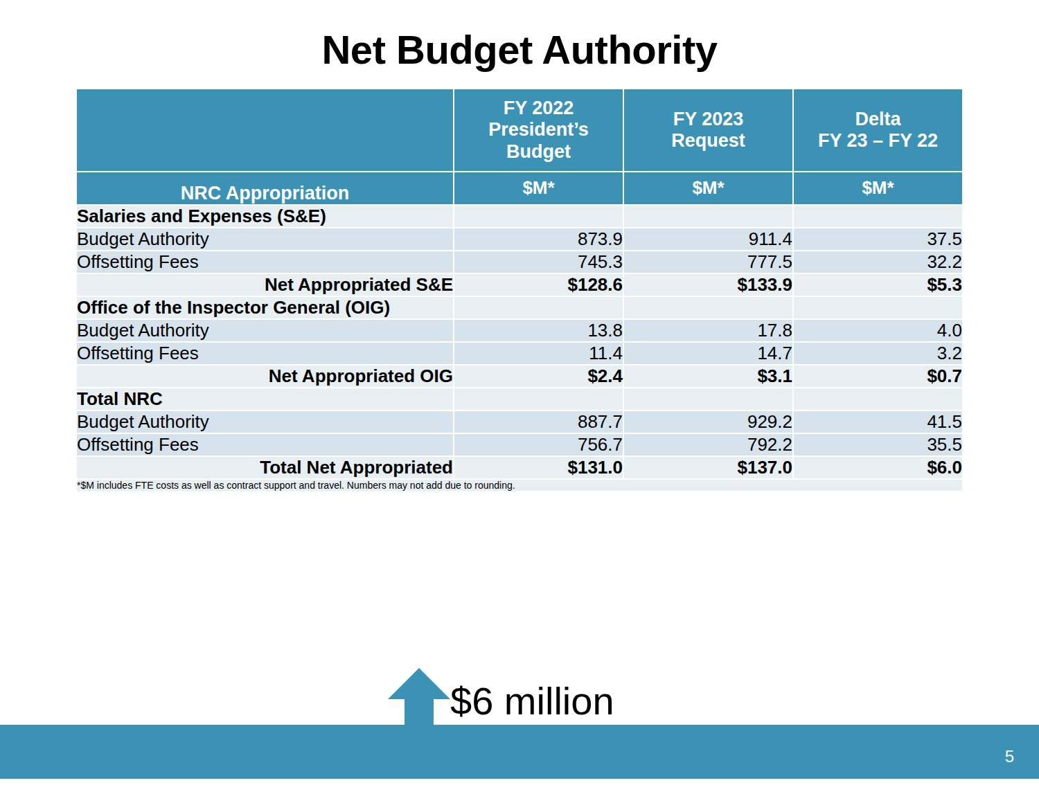Net Budget Authority
| | FY 2022 President’s Budget | FY 2023 Request | Delta FY 23 – FY 22 |
| NRC Appropriation | $M* | $M* | $M* |
| Salaries and Expenses (S&E) | | | |
| Budget Authority | 873.9 | 911.4 | 37.5 |
| Offsetting Fees | 745.3 | 777.5 | 32.2 |
| Net Appropriated S&E | $128.6 | $133.9 | $5.3 |
| Office of the Inspector General (OIG) | | | |
| Budget Authority | 13.8 | 17.8 | 4.0 |
| Offsetting Fees | 11.4 | 14.7 | 3.2 |
| Net Appropriated OIG | $2.4 | $3.1 | $0.7 |
| Total NRC | | | |
| Budget Authority | 887.7 | 929.2 | 41.5 |
| Offsetting Fees | 756.7 | 792.2 | 35.5 |
| Total Net Appropriated | $131.0 | $137.0 | $6.0 |
| *$M includes FTE costs as well as contract support and travel. Numbers may not add due to rounding. |
$6 million
5